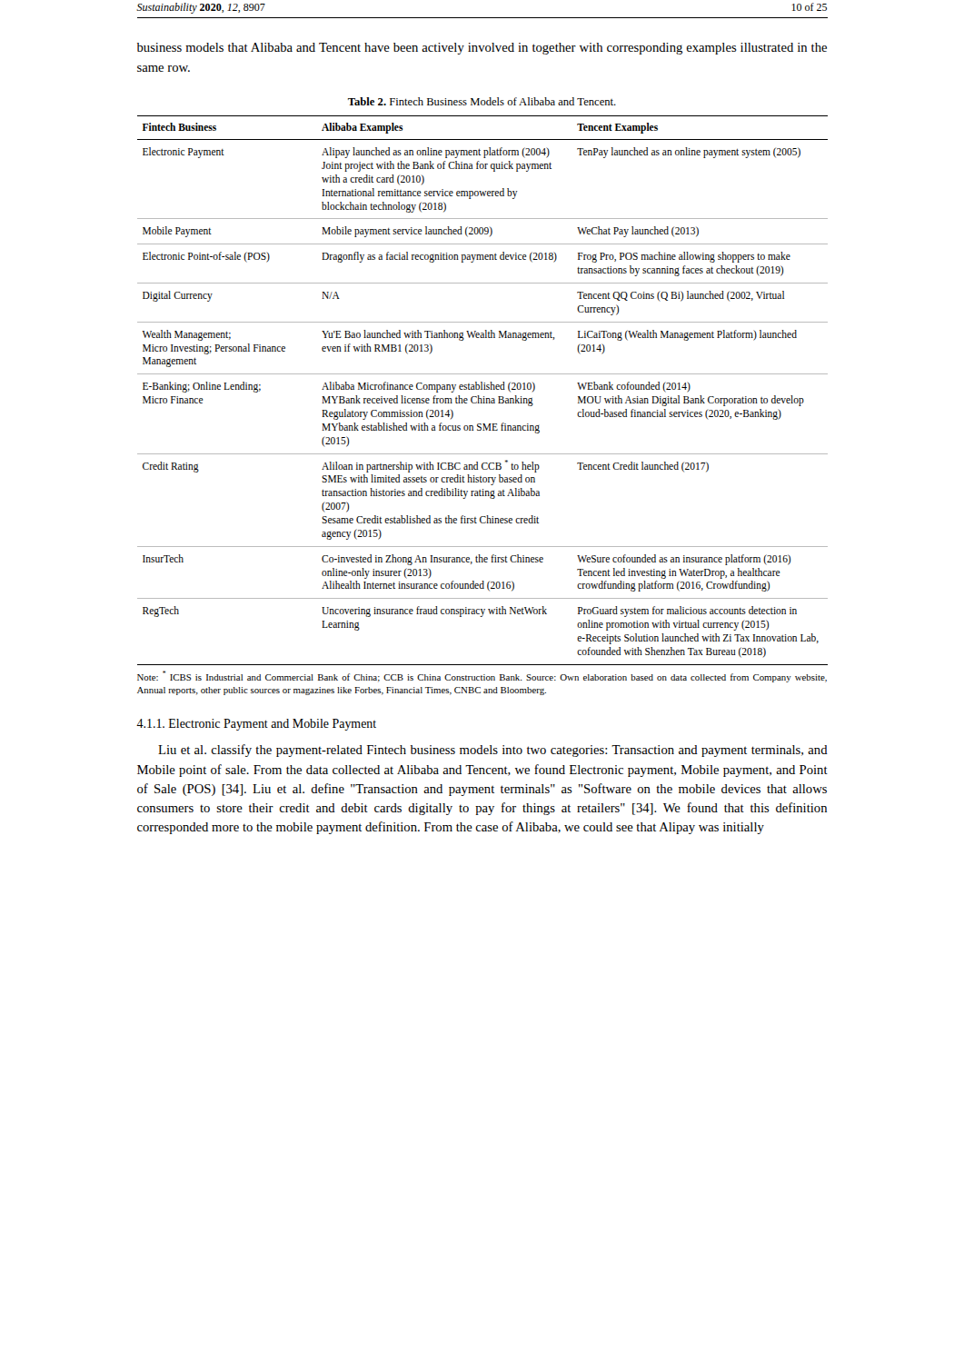Sustainability 2020, 12, 8907
10 of 25
business models that Alibaba and Tencent have been actively involved in together with corresponding examples illustrated in the same row.
Table 2. Fintech Business Models of Alibaba and Tencent.
| Fintech Business | Alibaba Examples | Tencent Examples |
| --- | --- | --- |
| Electronic Payment | Alipay launched as an online payment platform (2004) Joint project with the Bank of China for quick payment with a credit card (2010) International remittance service empowered by blockchain technology (2018) | TenPay launched as an online payment system (2005) |
| Mobile Payment | Mobile payment service launched (2009) | WeChat Pay launched (2013) |
| Electronic Point-of-sale (POS) | Dragonfly as a facial recognition payment device (2018) | Frog Pro, POS machine allowing shoppers to make transactions by scanning faces at checkout (2019) |
| Digital Currency | N/A | Tencent QQ Coins (Q Bi) launched (2002, Virtual Currency) |
| Wealth Management; Micro Investing; Personal Finance Management | Yu'E Bao launched with Tianhong Wealth Management, even if with RMB1 (2013) | LiCaiTong (Wealth Management Platform) launched (2014) |
| E-Banking; Online Lending; Micro Finance | Alibaba Microfinance Company established (2010) MYBank received license from the China Banking Regulatory Commission (2014) MYbank established with a focus on SME financing (2015) | WEbank cofounded (2014) MOU with Asian Digital Bank Corporation to develop cloud-based financial services (2020, e-Banking) |
| Credit Rating | Aliloan in partnership with ICBC and CCB * to help SMEs with limited assets or credit history based on transaction histories and credibility rating at Alibaba (2007) Sesame Credit established as the first Chinese credit agency (2015) | Tencent Credit launched (2017) |
| InsurTech | Co-invested in Zhong An Insurance, the first Chinese online-only insurer (2013) Alihealth Internet insurance cofounded (2016) | WeSure cofounded as an insurance platform (2016) Tencent led investing in WaterDrop, a healthcare crowdfunding platform (2016, Crowdfunding) |
| RegTech | Uncovering insurance fraud conspiracy with NetWork Learning | ProGuard system for malicious accounts detection in online promotion with virtual currency (2015) e-Receipts Solution launched with Zi Tax Innovation Lab, cofounded with Shenzhen Tax Bureau (2018) |
Note: * ICBS is Industrial and Commercial Bank of China; CCB is China Construction Bank. Source: Own elaboration based on data collected from Company website, Annual reports, other public sources or magazines like Forbes, Financial Times, CNBC and Bloomberg.
4.1.1. Electronic Payment and Mobile Payment
Liu et al. classify the payment-related Fintech business models into two categories: Transaction and payment terminals, and Mobile point of sale. From the data collected at Alibaba and Tencent, we found Electronic payment, Mobile payment, and Point of Sale (POS) [34]. Liu et al. define "Transaction and payment terminals" as "Software on the mobile devices that allows consumers to store their credit and debit cards digitally to pay for things at retailers" [34]. We found that this definition corresponded more to the mobile payment definition. From the case of Alibaba, we could see that Alipay was initially